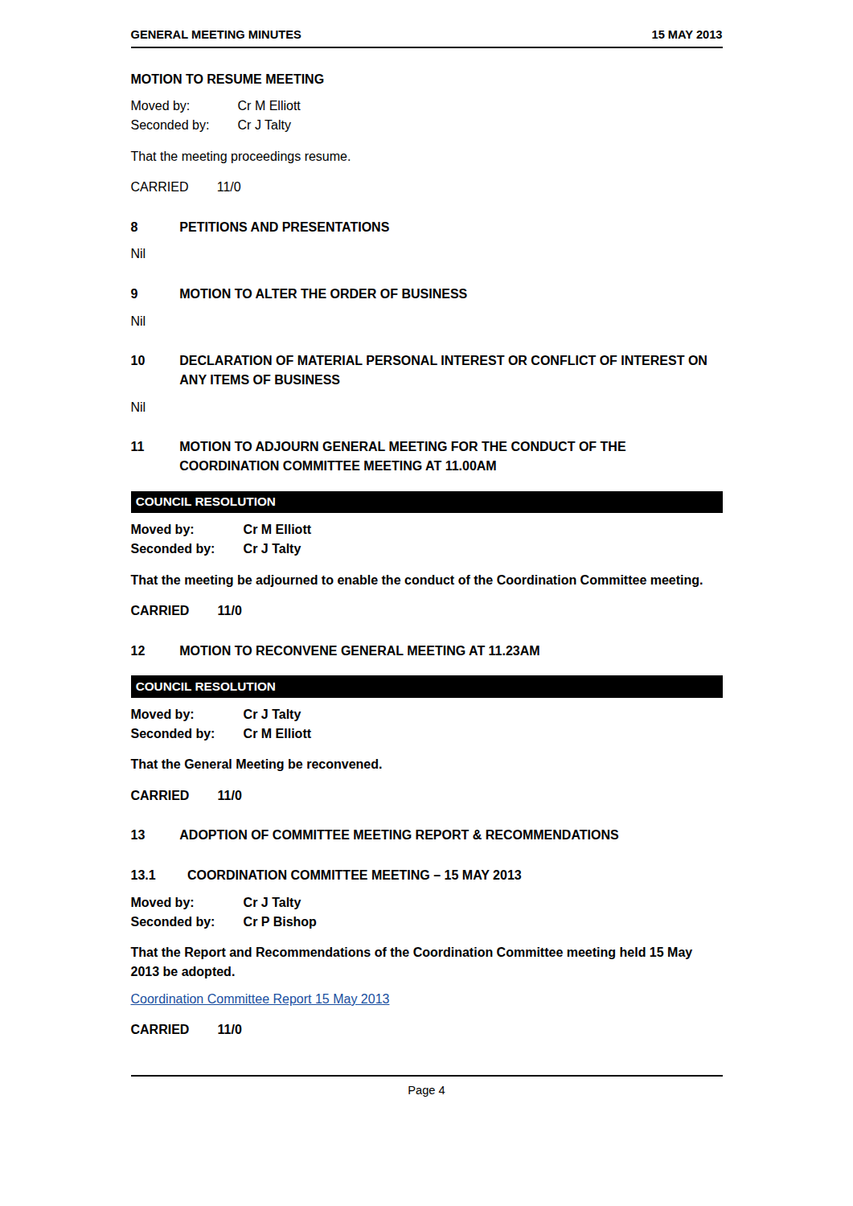GENERAL MEETING MINUTES 15 MAY 2013
MOTION TO RESUME MEETING
| Moved by: | Cr M Elliott |
| Seconded by: | Cr J Talty |
That the meeting proceedings resume.
CARRIED11/0
8 PETITIONS AND PRESENTATIONS
Nil
9 MOTION TO ALTER THE ORDER OF BUSINESS
Nil
10 DECLARATION OF MATERIAL PERSONAL INTEREST OR CONFLICT OF INTEREST ON ANY ITEMS OF BUSINESS
Nil
11 MOTION TO ADJOURN GENERAL MEETING FOR THE CONDUCT OF THE COORDINATION COMMITTEE MEETING AT 11.00AM
COUNCIL RESOLUTION
| Moved by: | Cr M Elliott |
| Seconded by: | Cr J Talty |
That the meeting be adjourned to enable the conduct of the Coordination Committee meeting.
CARRIED11/0
12 MOTION TO RECONVENE GENERAL MEETING AT 11.23AM
COUNCIL RESOLUTION
| Moved by: | Cr J Talty |
| Seconded by: | Cr M Elliott |
That the General Meeting be reconvened.
CARRIED11/0
13 ADOPTION OF COMMITTEE MEETING REPORT & RECOMMENDATIONS
13.1 COORDINATION COMMITTEE MEETING – 15 MAY 2013
| Moved by: | Cr J Talty |
| Seconded by: | Cr P Bishop |
That the Report and Recommendations of the Coordination Committee meeting held 15 May 2013 be adopted.
Coordination Committee Report 15 May 2013
CARRIED11/0
Page 4